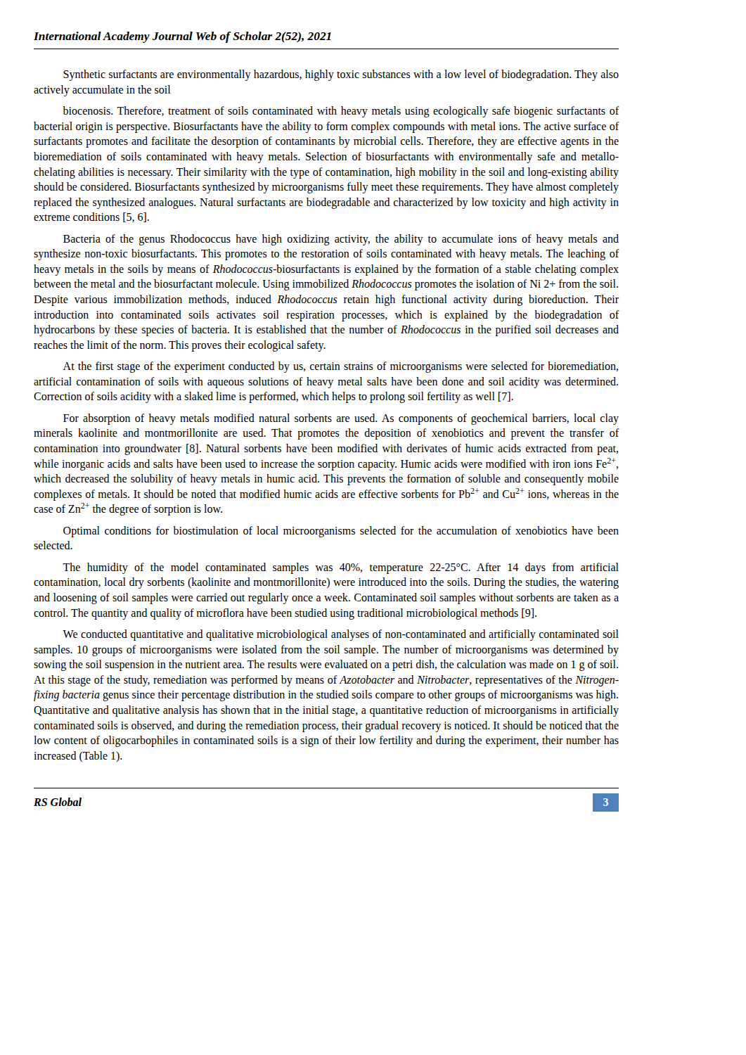International Academy Journal Web of Scholar 2(52), 2021
Synthetic surfactants are environmentally hazardous, highly toxic substances with a low level of biodegradation. They also actively accumulate in the soil
biocenosis. Therefore, treatment of soils contaminated with heavy metals using ecologically safe biogenic surfactants of bacterial origin is perspective. Biosurfactants have the ability to form complex compounds with metal ions. The active surface of surfactants promotes and facilitate the desorption of contaminants by microbial cells. Therefore, they are effective agents in the bioremediation of soils contaminated with heavy metals. Selection of biosurfactants with environmentally safe and metallo-chelating abilities is necessary. Their similarity with the type of contamination, high mobility in the soil and long-existing ability should be considered. Biosurfactants synthesized by microorganisms fully meet these requirements. They have almost completely replaced the synthesized analogues. Natural surfactants are biodegradable and characterized by low toxicity and high activity in extreme conditions [5, 6].
Bacteria of the genus Rhodococcus have high oxidizing activity, the ability to accumulate ions of heavy metals and synthesize non-toxic biosurfactants. This promotes to the restoration of soils contaminated with heavy metals. The leaching of heavy metals in the soils by means of Rhodococcus-biosurfactants is explained by the formation of a stable chelating complex between the metal and the biosurfactant molecule. Using immobilized Rhodococcus promotes the isolation of Ni 2+ from the soil. Despite various immobilization methods, induced Rhodococcus retain high functional activity during bioreduction. Their introduction into contaminated soils activates soil respiration processes, which is explained by the biodegradation of hydrocarbons by these species of bacteria. It is established that the number of Rhodococcus in the purified soil decreases and reaches the limit of the norm. This proves their ecological safety.
At the first stage of the experiment conducted by us, certain strains of microorganisms were selected for bioremediation, artificial contamination of soils with aqueous solutions of heavy metal salts have been done and soil acidity was determined. Correction of soils acidity with a slaked lime is performed, which helps to prolong soil fertility as well [7].
For absorption of heavy metals modified natural sorbents are used. As components of geochemical barriers, local clay minerals kaolinite and montmorillonite are used. That promotes the deposition of xenobiotics and prevent the transfer of contamination into groundwater [8]. Natural sorbents have been modified with derivates of humic acids extracted from peat, while inorganic acids and salts have been used to increase the sorption capacity. Humic acids were modified with iron ions Fe2+, which decreased the solubility of heavy metals in humic acid. This prevents the formation of soluble and consequently mobile complexes of metals. It should be noted that modified humic acids are effective sorbents for Pb2+ and Cu2+ ions, whereas in the case of Zn2+ the degree of sorption is low.
Optimal conditions for biostimulation of local microorganisms selected for the accumulation of xenobiotics have been selected.
The humidity of the model contaminated samples was 40%, temperature 22-25°C. After 14 days from artificial contamination, local dry sorbents (kaolinite and montmorillonite) were introduced into the soils. During the studies, the watering and loosening of soil samples were carried out regularly once a week. Contaminated soil samples without sorbents are taken as a control. The quantity and quality of microflora have been studied using traditional microbiological methods [9].
We conducted quantitative and qualitative microbiological analyses of non-contaminated and artificially contaminated soil samples. 10 groups of microorganisms were isolated from the soil sample. The number of microorganisms was determined by sowing the soil suspension in the nutrient area. The results were evaluated on a petri dish, the calculation was made on 1 g of soil. At this stage of the study, remediation was performed by means of Azotobacter and Nitrobacter, representatives of the Nitrogen-fixing bacteria genus since their percentage distribution in the studied soils compare to other groups of microorganisms was high. Quantitative and qualitative analysis has shown that in the initial stage, a quantitative reduction of microorganisms in artificially contaminated soils is observed, and during the remediation process, their gradual recovery is noticed. It should be noticed that the low content of oligocarbophiles in contaminated soils is a sign of their low fertility and during the experiment, their number has increased (Table 1).
RS Global 3